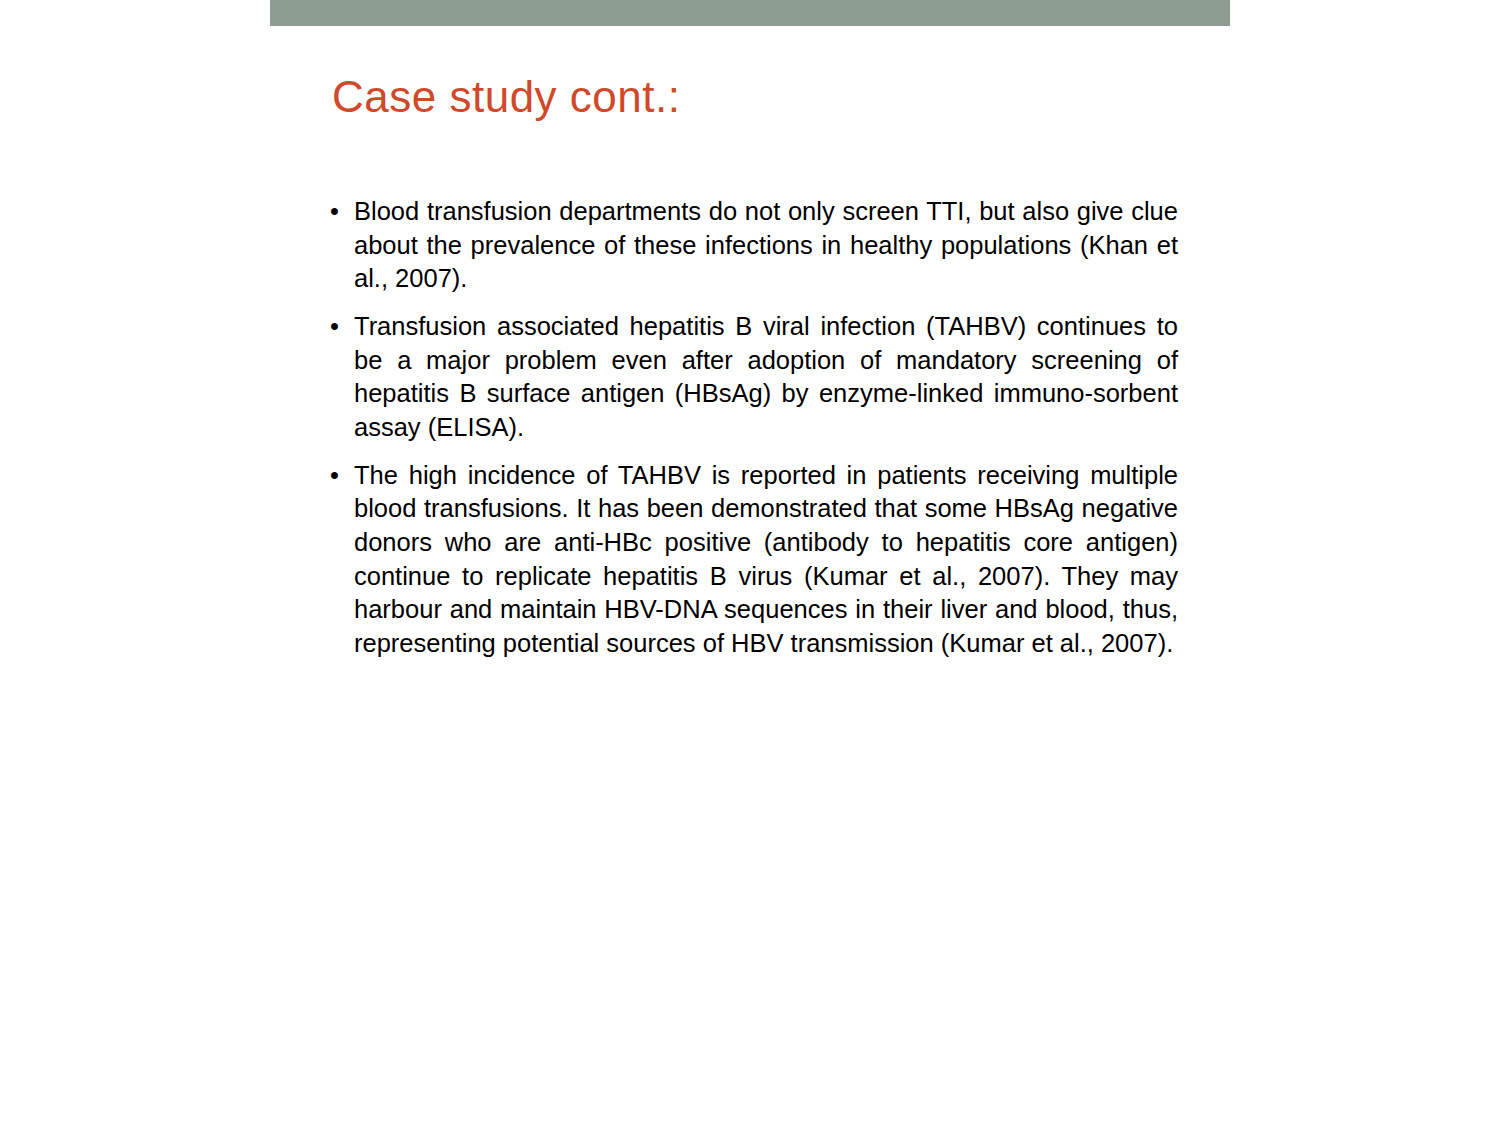Case study cont.:
Blood transfusion departments do not only screen TTI, but also give clue about the prevalence of these infections in healthy populations (Khan et al., 2007).
Transfusion associated hepatitis B viral infection (TAHBV) continues to be a major problem even after adoption of mandatory screening of hepatitis B surface antigen (HBsAg) by enzyme-linked immuno-sorbent assay (ELISA).
The high incidence of TAHBV is reported in patients receiving multiple blood transfusions. It has been demonstrated that some HBsAg negative donors who are anti-HBc positive (antibody to hepatitis core antigen) continue to replicate hepatitis B virus (Kumar et al., 2007). They may harbour and maintain HBV-DNA sequences in their liver and blood, thus, representing potential sources of HBV transmission (Kumar et al., 2007).